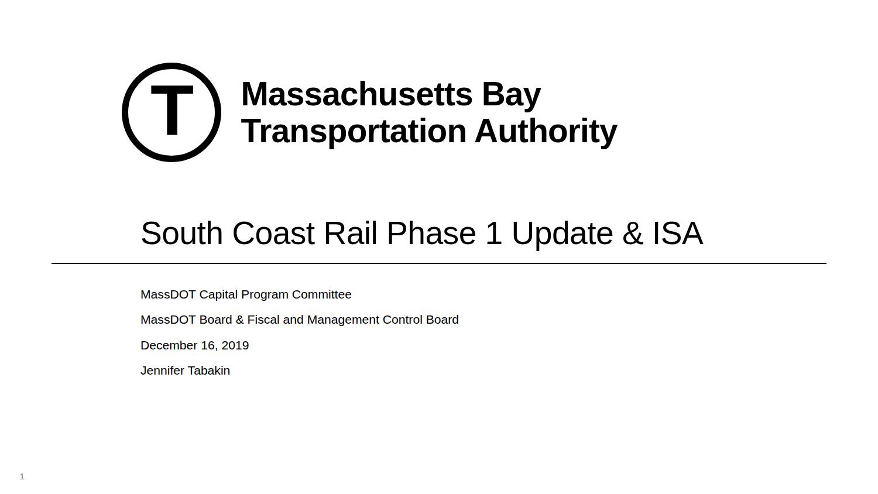T
Massachusetts Bay
Transportation Authority
South Coast Rail Phase 1 Update & ISA
MassDOT Capital Program Committee
MassDOT Board & Fiscal and Management Control Board
December 16, 2019
Jennifer Tabakin
1